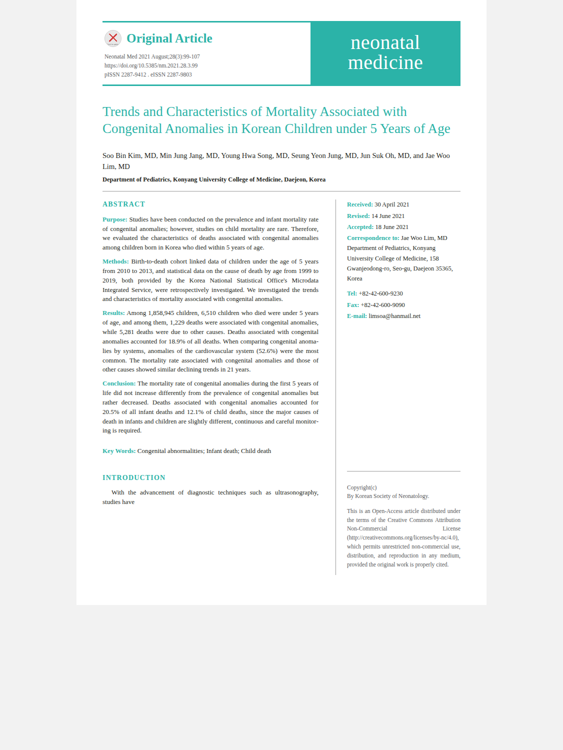Original Article
Neonatal Med 2021 August;28(3):99-107
https://doi.org/10.5385/nm.2021.28.3.99
pISSN 2287-9412 . eISSN 2287-9803
neonatal medicine
Trends and Characteristics of Mortality Associated with Congenital Anomalies in Korean Children under 5 Years of Age
Soo Bin Kim, MD, Min Jung Jang, MD, Young Hwa Song, MD, Seung Yeon Jung, MD, Jun Suk Oh, MD, and Jae Woo Lim, MD
Department of Pediatrics, Konyang University College of Medicine, Daejeon, Korea
ABSTRACT
Purpose: Studies have been conducted on the prevalence and infant mortality rate of congenital anomalies; however, studies on child mortality are rare. Therefore, we evaluated the characteristics of deaths associated with congenital anomalies among children born in Korea who died within 5 years of age.
Methods: Birth-to-death cohort linked data of children under the age of 5 years from 2010 to 2013, and statistical data on the cause of death by age from 1999 to 2019, both provided by the Korea National Statistical Office's Microdata Integrated Service, were retrospectively investigated. We investigated the trends and characteristics of mortality associated with congenital anomalies.
Results: Among 1,858,945 children, 6,510 children who died were under 5 years of age, and among them, 1,229 deaths were associated with congenital anomalies, while 5,281 deaths were due to other causes. Deaths associated with congenital anomalies accounted for 18.9% of all deaths. When comparing congenital anomalies by systems, anomalies of the cardiovascular system (52.6%) were the most common. The mortality rate associated with congenital anomalies and those of other causes showed similar declining trends in 21 years.
Conclusion: The mortality rate of congenital anomalies during the first 5 years of life did not increase differently from the prevalence of congenital anomalies but rather decreased. Deaths associated with congenital anomalies accounted for 20.5% of all infant deaths and 12.1% of child deaths, since the major causes of death in infants and children are slightly different, continuous and careful monitoring is required.
Key Words: Congenital abnormalities; Infant death; Child death
INTRODUCTION
With the advancement of diagnostic techniques such as ultrasonography, studies have
Received: 30 April 2021
Revised: 14 June 2021
Accepted: 18 June 2021
Correspondence to: Jae Woo Lim, MD Department of Pediatrics, Konyang University College of Medicine, 158 Gwanjeodong-ro, Seo-gu, Daejeon 35365, Korea
Tel: +82-42-600-9230
Fax: +82-42-600-9090
E-mail: limsoa@hanmail.net
Copyright(c)
By Korean Society of Neonatology.
This is an Open-Access article distributed under the terms of the Creative Commons Attribution Non-Commercial License (http://creativecommons.org/licenses/by-nc/4.0), which permits unrestricted non-commercial use, distribution, and reproduction in any medium, provided the original work is properly cited.